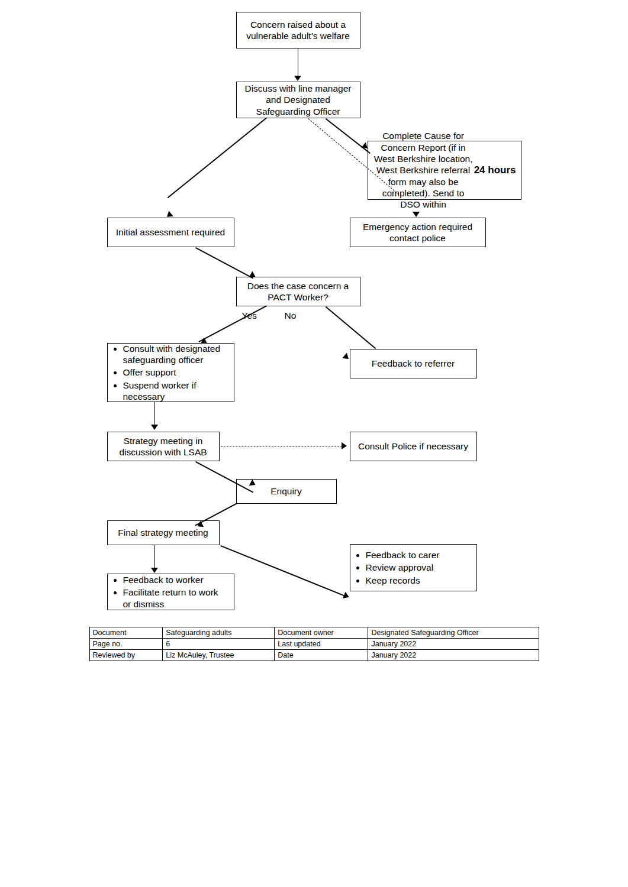Concern raised about a vulnerable adult’s welfare
Discuss with line manager and Designated Safeguarding Officer
Complete Cause for Concern Report (if in West Berkshire location, West Berkshire referral form may also be completed). Send to DSO within 24 hours
Initial assessment required
Emergency action required contact police
Does the case concern a PACT Worker?
Consult with designated safeguarding officer
Offer support
Suspend worker if necessary
Feedback to referrer
Strategy meeting in discussion with LSAB
Consult Police if necessary
Enquiry
Final strategy meeting
Feedback to carer
Review approval
Keep records
Feedback to worker
Facilitate return to work or dismiss
Yes
No
| Document | Safeguarding adults | Document owner | Designated Safeguarding Officer |
| Page no. | 6 | Last updated | January 2022 |
| Reviewed by | Liz McAuley, Trustee | Date | January 2022 |